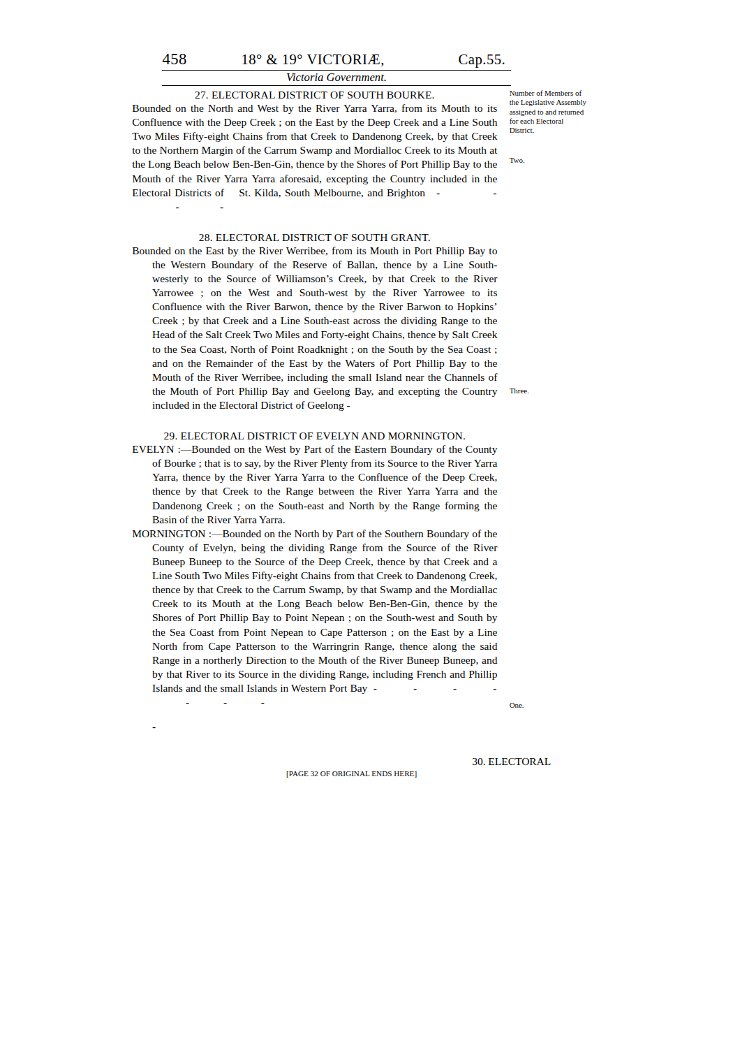458
18° & 19° VICTORIÆ,Cap.55.
Victoria Government.
27. ELECTORAL DISTRICT OF SOUTH BOURKE.
Bounded on the North and West by the River Yarra Yarra, from its Mouth to its Confluence with the Deep Creek ; on the East by the Deep Creek and a Line South Two Miles Fifty-eight Chains from that Creek to Dandenong Creek, by that Creek to the Northern Margin of the Carrum Swamp and Mordialloc Creek to its Mouth at the Long Beach below Ben-Ben-Gin, thence by the Shores of Port Phillip Bay to the Mouth of the River Yarra Yarra aforesaid, excepting the Country included in the Electoral Districts of St. Kilda, South Melbourne, and Brighton - - - -
28. ELECTORAL DISTRICT OF SOUTH GRANT.
Bounded on the East by the River Werribee, from its Mouth in Port Phillip Bay to the Western Boundary of the Reserve of Ballan, thence by a Line South-westerly to the Source of Williamson’s Creek, by that Creek to the River Yarrowee ; on the West and South-west by the River Yarrowee to its Confluence with the River Barwon, thence by the River Barwon to Hopkins’ Creek ; by that Creek and a Line South-east across the dividing Range to the Head of the Salt Creek Two Miles and Forty-eight Chains, thence by Salt Creek to the Sea Coast, North of Point Roadknight ; on the South by the Sea Coast ; and on the Remainder of the East by the Waters of Port Phillip Bay to the Mouth of the River Werribee, including the small Island near the Channels of the Mouth of Port Phillip Bay and Geelong Bay, and excepting the Country included in the Electoral District of Geelong -
29. ELECTORAL DISTRICT OF EVELYN AND MORNINGTON.
EVELYN :—Bounded on the West by Part of the Eastern Boundary of the County of Bourke ; that is to say, by the River Plenty from its Source to the River Yarra Yarra, thence by the River Yarra Yarra to the Confluence of the Deep Creek, thence by that Creek to the Range between the River Yarra Yarra and the Dandenong Creek ; on the South-east and North by the Range forming the Basin of the River Yarra Yarra.
MORNINGTON :—Bounded on the North by Part of the Southern Boundary of the County of Evelyn, being the dividing Range from the Source of the River Buneep Buneep to the Source of the Deep Creek, thence by that Creek and a Line South Two Miles Fifty-eight Chains from that Creek to Dandenong Creek, thence by that Creek to the Carrum Swamp, by that Swamp and the Mordiallac Creek to its Mouth at the Long Beach below Ben-Ben-Gin, thence by the Shores of Port Phillip Bay to Point Nepean ; on the South-west and South by the Sea Coast from Point Nepean to Cape Patterson ; on the East by a Line North from Cape Patterson to the Warringrin Range, thence along the said Range in a northerly Direction to the Mouth of the River Buneep Buneep, and by that River to its Source in the dividing Range, including French and Phillip Islands and the small Islands in Western Port Bay - - - - - - -
-
Number of Members of the Legislative Assembly assigned to and returned for each Electoral District.
Two.
Three.
One.
30. ELECTORAL
[PAGE 32 OF ORIGINAL ENDS HERE]